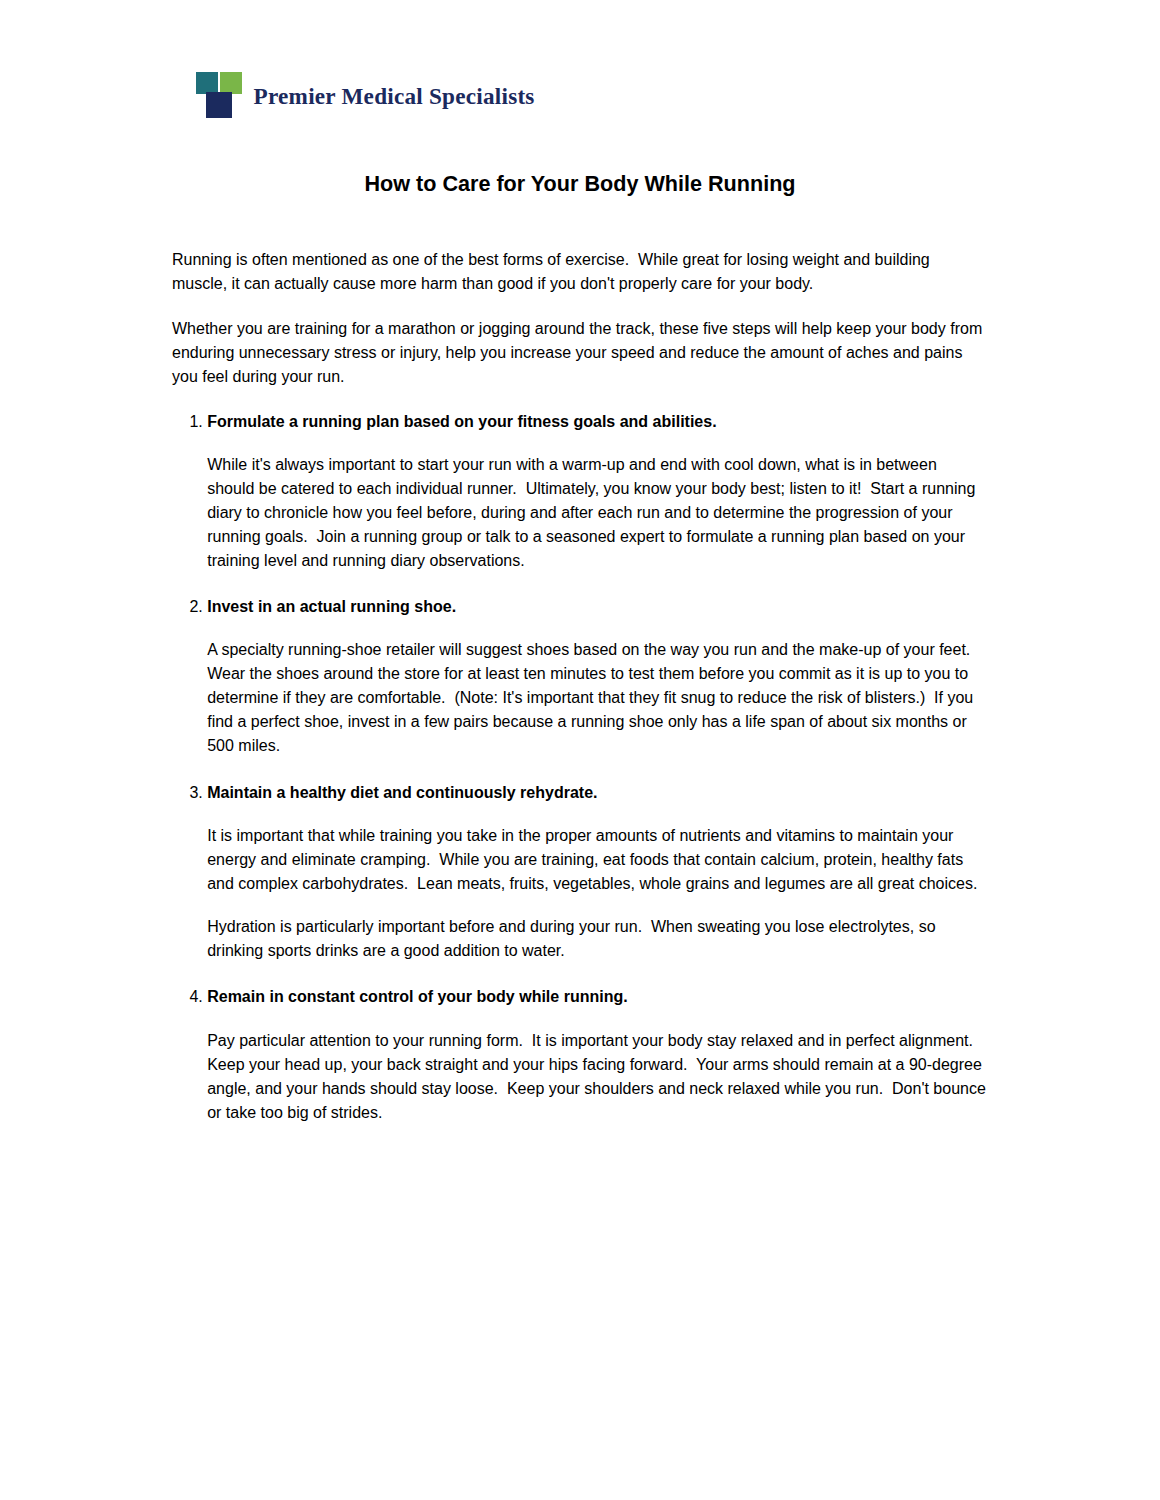Premier Medical Specialists
How to Care for Your Body While Running
Running is often mentioned as one of the best forms of exercise. While great for losing weight and building muscle, it can actually cause more harm than good if you don't properly care for your body.
Whether you are training for a marathon or jogging around the track, these five steps will help keep your body from enduring unnecessary stress or injury, help you increase your speed and reduce the amount of aches and pains you feel during your run.
Formulate a running plan based on your fitness goals and abilities.
While it's always important to start your run with a warm-up and end with cool down, what is in between should be catered to each individual runner. Ultimately, you know your body best; listen to it! Start a running diary to chronicle how you feel before, during and after each run and to determine the progression of your running goals. Join a running group or talk to a seasoned expert to formulate a running plan based on your training level and running diary observations.
Invest in an actual running shoe.
A specialty running-shoe retailer will suggest shoes based on the way you run and the make-up of your feet. Wear the shoes around the store for at least ten minutes to test them before you commit as it is up to you to determine if they are comfortable. (Note: It's important that they fit snug to reduce the risk of blisters.) If you find a perfect shoe, invest in a few pairs because a running shoe only has a life span of about six months or 500 miles.
Maintain a healthy diet and continuously rehydrate.
It is important that while training you take in the proper amounts of nutrients and vitamins to maintain your energy and eliminate cramping. While you are training, eat foods that contain calcium, protein, healthy fats and complex carbohydrates. Lean meats, fruits, vegetables, whole grains and legumes are all great choices.
Hydration is particularly important before and during your run. When sweating you lose electrolytes, so drinking sports drinks are a good addition to water.
Remain in constant control of your body while running.
Pay particular attention to your running form. It is important your body stay relaxed and in perfect alignment. Keep your head up, your back straight and your hips facing forward. Your arms should remain at a 90-degree angle, and your hands should stay loose. Keep your shoulders and neck relaxed while you run. Don't bounce or take too big of strides.